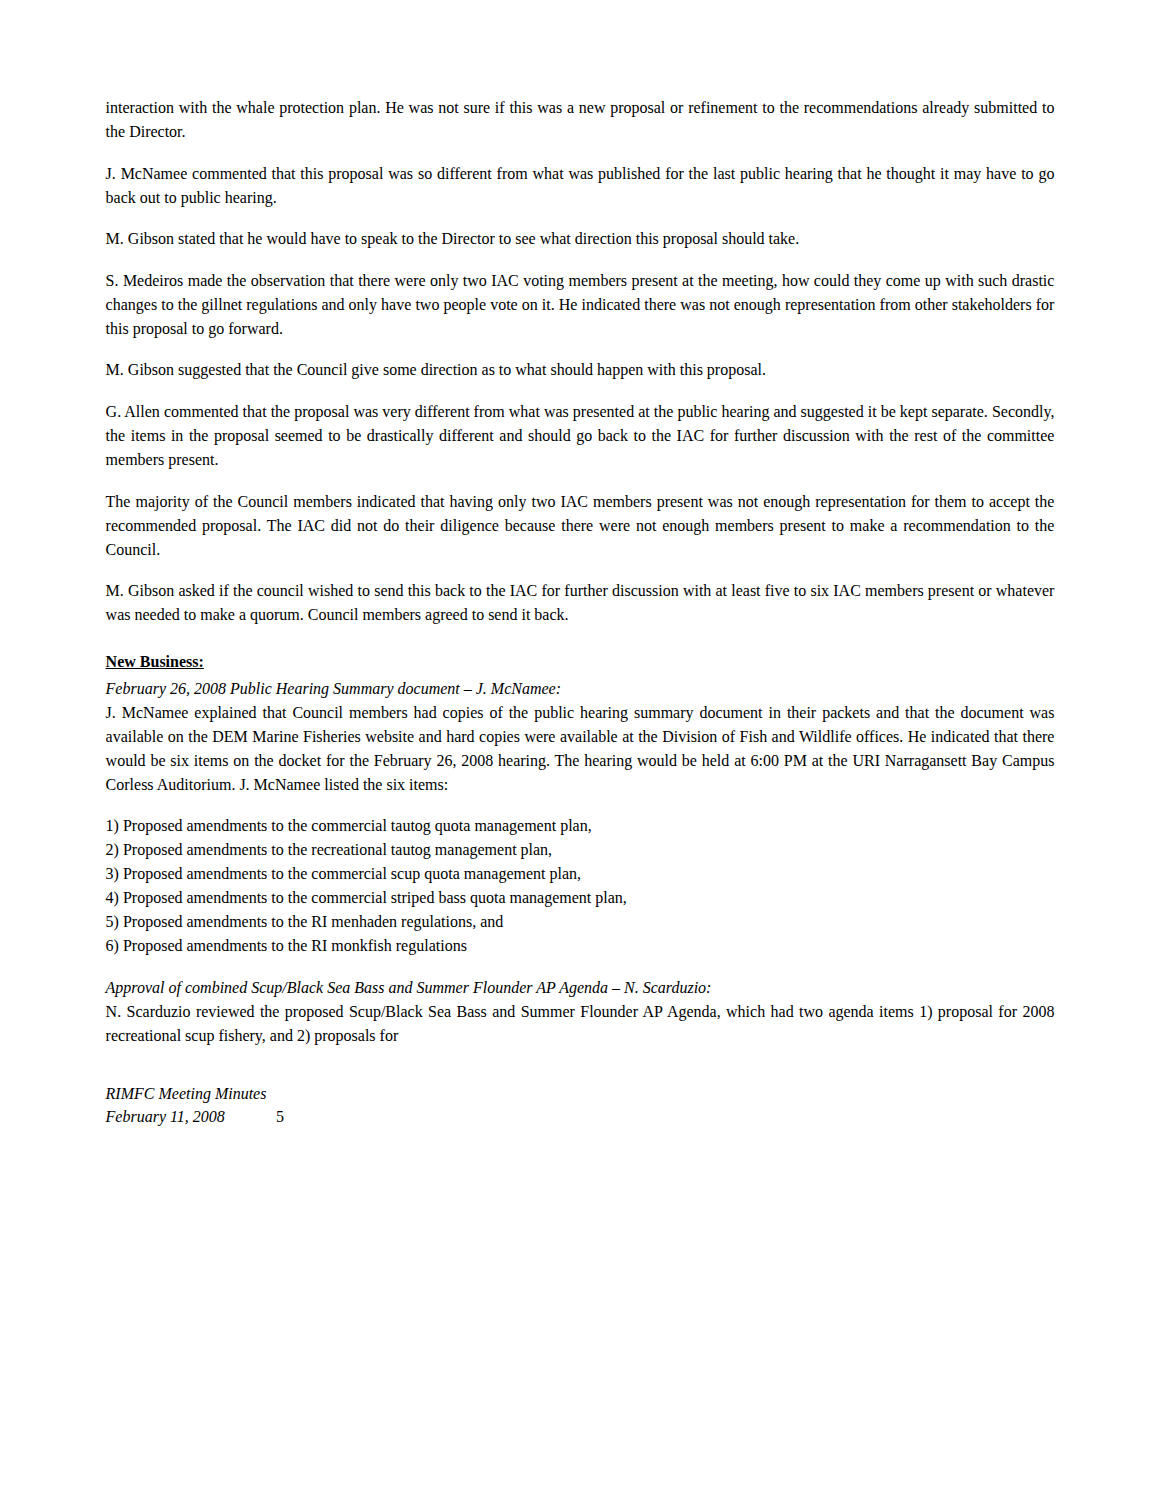interaction with the whale protection plan. He was not sure if this was a new proposal or refinement to the recommendations already submitted to the Director.
J. McNamee commented that this proposal was so different from what was published for the last public hearing that he thought it may have to go back out to public hearing.
M. Gibson stated that he would have to speak to the Director to see what direction this proposal should take.
S. Medeiros made the observation that there were only two IAC voting members present at the meeting, how could they come up with such drastic changes to the gillnet regulations and only have two people vote on it. He indicated there was not enough representation from other stakeholders for this proposal to go forward.
M. Gibson suggested that the Council give some direction as to what should happen with this proposal.
G. Allen commented that the proposal was very different from what was presented at the public hearing and suggested it be kept separate. Secondly, the items in the proposal seemed to be drastically different and should go back to the IAC for further discussion with the rest of the committee members present.
The majority of the Council members indicated that having only two IAC members present was not enough representation for them to accept the recommended proposal. The IAC did not do their diligence because there were not enough members present to make a recommendation to the Council.
M. Gibson asked if the council wished to send this back to the IAC for further discussion with at least five to six IAC members present or whatever was needed to make a quorum. Council members agreed to send it back.
New Business:
February 26, 2008 Public Hearing Summary document – J. McNamee:
J. McNamee explained that Council members had copies of the public hearing summary document in their packets and that the document was available on the DEM Marine Fisheries website and hard copies were available at the Division of Fish and Wildlife offices. He indicated that there would be six items on the docket for the February 26, 2008 hearing. The hearing would be held at 6:00 PM at the URI Narragansett Bay Campus Corless Auditorium. J. McNamee listed the six items:
1) Proposed amendments to the commercial tautog quota management plan,
2) Proposed amendments to the recreational tautog management plan,
3) Proposed amendments to the commercial scup quota management plan,
4) Proposed amendments to the commercial striped bass quota management plan,
5) Proposed amendments to the RI menhaden regulations, and
6) Proposed amendments to the RI monkfish regulations
Approval of combined Scup/Black Sea Bass and Summer Flounder AP Agenda – N. Scarduzio:
N. Scarduzio reviewed the proposed Scup/Black Sea Bass and Summer Flounder AP Agenda, which had two agenda items 1) proposal for 2008 recreational scup fishery, and 2) proposals for
RIMFC Meeting Minutes
February 11, 20085